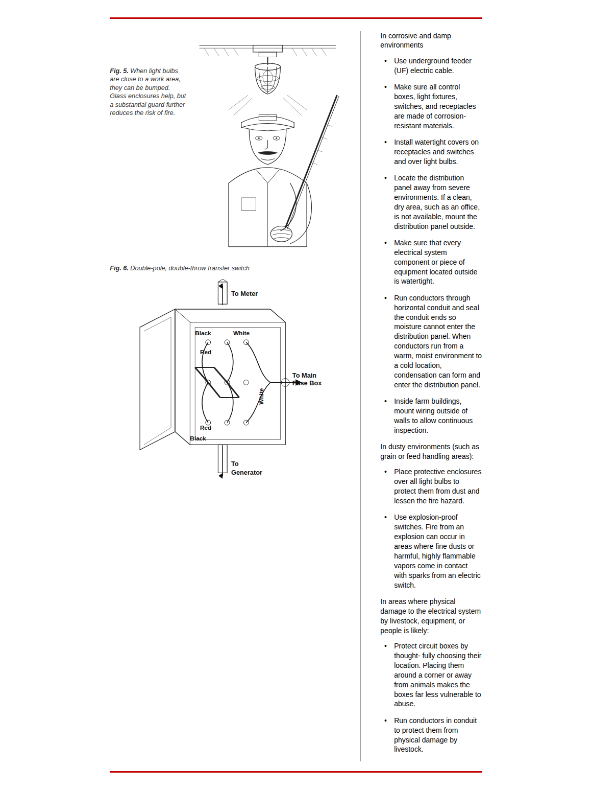Fig. 5. When light bulbs are close to a work area, they can be bumped. Glass enclosures help, but a substantial guard further reduces the risk of fire.
Fig. 6. Double-pole, double-throw transfer switch
To Meter Black White Red Red Black White To Main Fuse Box To Generator
In corrosive and damp environments
Use underground feeder (UF) electric cable.
Make sure all control boxes, light fixtures, switches, and receptacles are made of corrosion-resistant materials.
Install watertight covers on receptacles and switches and over light bulbs.
Locate the distribution panel away from severe environments. If a clean, dry area, such as an office, is not available, mount the distribution panel outside.
Make sure that every electrical system component or piece of equipment located outside is watertight.
Run conductors through horizontal conduit and seal the conduit ends so moisture cannot enter the distribution panel. When conductors run from a warm, moist environment to a cold location, condensation can form and enter the distribution panel.
Inside farm buildings, mount wiring outside of walls to allow continuous inspection.
In dusty environments (such as grain or feed handling areas):
Place protective enclosures over all light bulbs to protect them from dust and lessen the fire hazard.
Use explosion-proof switches. Fire from an explosion can occur in areas where fine dusts or harmful, highly flammable vapors come in contact with sparks from an electric switch.
In areas where physical damage to the electrical system by livestock, equipment, or people is likely:
Protect circuit boxes by thought- fully choosing their location. Placing them around a corner or away from animals makes the boxes far less vulnerable to abuse.
Run conductors in conduit to protect them from physical damage by livestock.